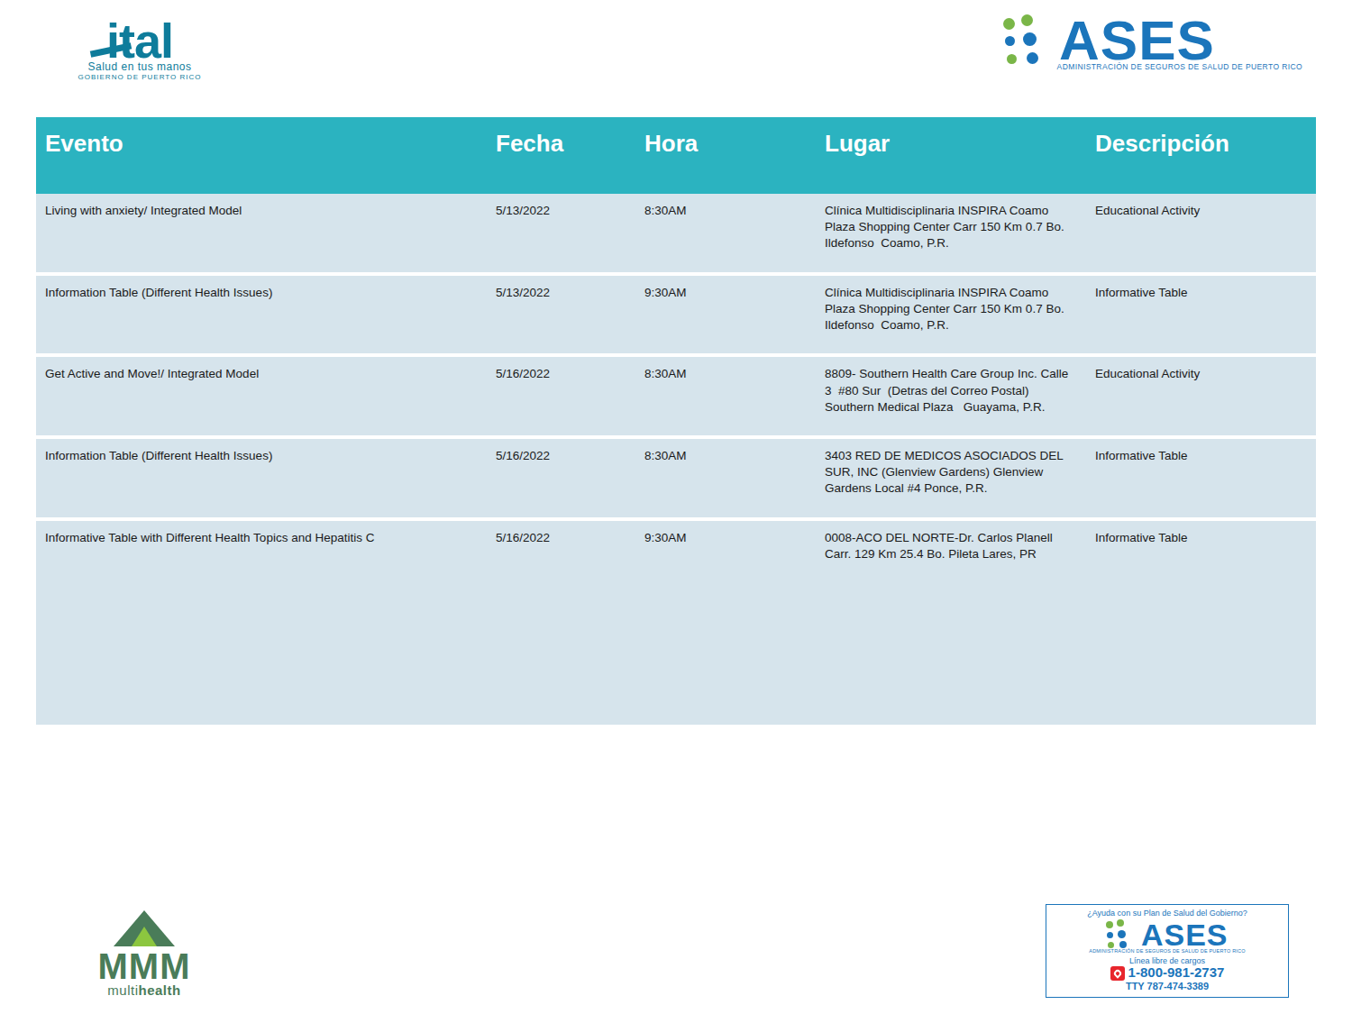ital
Salud en tus manos
GOBIERNO DE PUERTO RICO
ASES
ADMINISTRACIÓN DE SEGUROS DE SALUD DE PUERTO RICO
| Evento | Fecha | Hora | Lugar | Descripción |
| --- | --- | --- | --- | --- |
| Living with anxiety/ Integrated Model | 5/13/2022 | 8:30AM | Clínica Multidisciplinaria INSPIRA Coamo Plaza Shopping Center Carr 150 Km 0.7 Bo. Ildefonso Coamo, P.R. | Educational Activity |
| Information Table (Different Health Issues) | 5/13/2022 | 9:30AM | Clínica Multidisciplinaria INSPIRA Coamo Plaza Shopping Center Carr 150 Km 0.7 Bo. Ildefonso Coamo, P.R. | Informative Table |
| Get Active and Move!/ Integrated Model | 5/16/2022 | 8:30AM | 8809- Southern Health Care Group Inc. Calle 3 #80 Sur (Detras del Correo Postal) Southern Medical Plaza Guayama, P.R. | Educational Activity |
| Information Table (Different Health Issues) | 5/16/2022 | 8:30AM | 3403 RED DE MEDICOS ASOCIADOS DEL SUR, INC (Glenview Gardens) Glenview Gardens Local #4 Ponce, P.R. | Informative Table |
| Informative Table with Different Health Topics and Hepatitis C | 5/16/2022 | 9:30AM | 0008-ACO DEL NORTE-Dr. Carlos Planell Carr. 129 Km 25.4 Bo. Pileta Lares, PR | Informative Table |
MMM
multihealth
¿Ayuda con su Plan de Salud del Gobierno?
ASES
ADMINISTRACIÓN DE SEGUROS DE SALUD DE PUERTO RICO
Línea libre de cargos
1-800-981-2737
TTY 787-474-3389